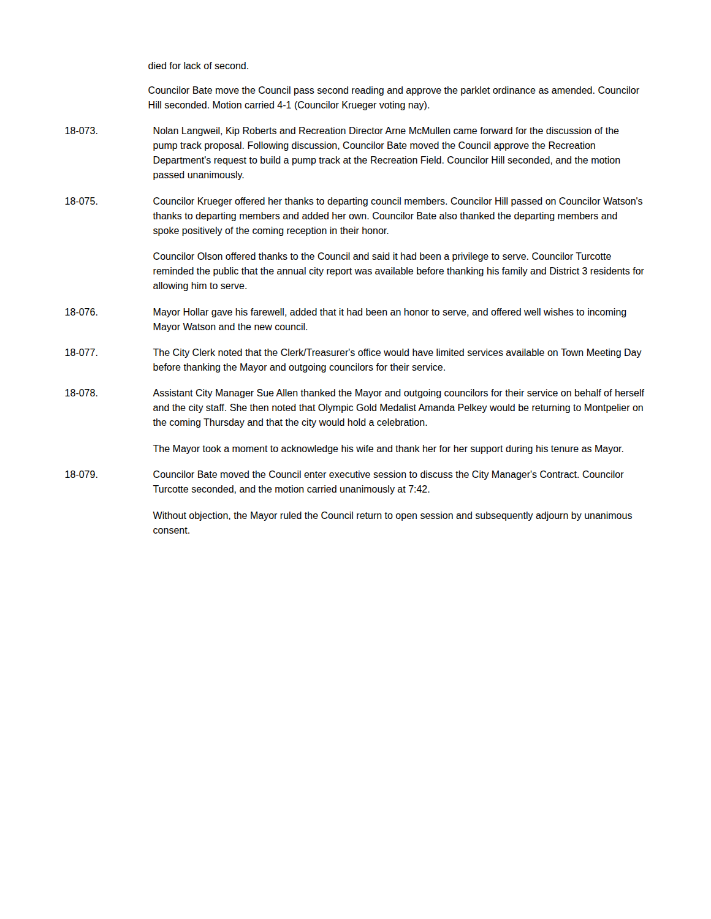died for lack of second.
Councilor Bate move the Council pass second reading and approve the parklet ordinance as amended. Councilor Hill seconded. Motion carried 4-1 (Councilor Krueger voting nay).
18-073.
Nolan Langweil, Kip Roberts and Recreation Director Arne McMullen came forward for the discussion of the pump track proposal. Following discussion, Councilor Bate moved the Council approve the Recreation Department's request to build a pump track at the Recreation Field. Councilor Hill seconded, and the motion passed unanimously.
18-075.
Councilor Krueger offered her thanks to departing council members. Councilor Hill passed on Councilor Watson's thanks to departing members and added her own. Councilor Bate also thanked the departing members and spoke positively of the coming reception in their honor.
Councilor Olson offered thanks to the Council and said it had been a privilege to serve. Councilor Turcotte reminded the public that the annual city report was available before thanking his family and District 3 residents for allowing him to serve.
18-076.
Mayor Hollar gave his farewell, added that it had been an honor to serve, and offered well wishes to incoming Mayor Watson and the new council.
18-077.
The City Clerk noted that the Clerk/Treasurer's office would have limited services available on Town Meeting Day before thanking the Mayor and outgoing councilors for their service.
18-078.
Assistant City Manager Sue Allen thanked the Mayor and outgoing councilors for their service on behalf of herself and the city staff. She then noted that Olympic Gold Medalist Amanda Pelkey would be returning to Montpelier on the coming Thursday and that the city would hold a celebration.
The Mayor took a moment to acknowledge his wife and thank her for her support during his tenure as Mayor.
18-079.
Councilor Bate moved the Council enter executive session to discuss the City Manager's Contract. Councilor Turcotte seconded, and the motion carried unanimously at 7:42.
Without objection, the Mayor ruled the Council return to open session and subsequently adjourn by unanimous consent.